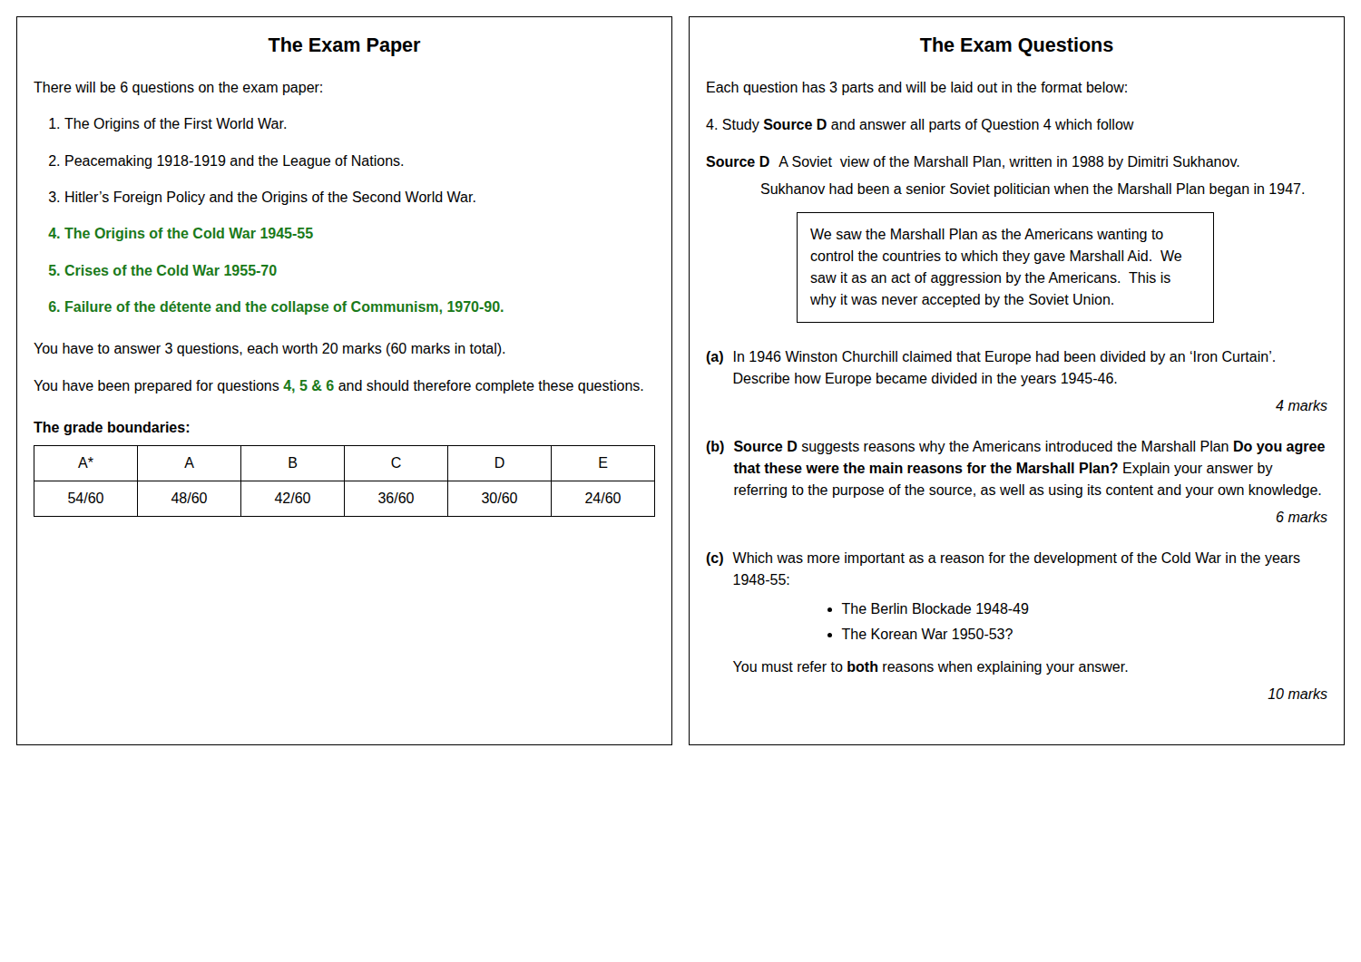The Exam Paper
There will be 6 questions on the exam paper:
The Origins of the First World War.
Peacemaking 1918-1919 and the League of Nations.
Hitler’s Foreign Policy and the Origins of the Second World War.
The Origins of the Cold War 1945-55
Crises of the Cold War 1955-70
Failure of the détente and the collapse of Communism, 1970-90.
You have to answer 3 questions, each worth 20 marks (60 marks in total).
You have been prepared for questions 4, 5 & 6 and should therefore complete these questions.
The grade boundaries:
| A* | A | B | C | D | E |
| 54/60 | 48/60 | 42/60 | 36/60 | 30/60 | 24/60 |
The Exam Questions
Each question has 3 parts and will be laid out in the format below:
4. Study Source D and answer all parts of Question 4 which follow
Source D A Soviet view of the Marshall Plan, written in 1988 by Dimitri Sukhanov.
Sukhanov had been a senior Soviet politician when the Marshall Plan began in 1947.
We saw the Marshall Plan as the Americans wanting to control the countries to which they gave Marshall Aid. We saw it as an act of aggression by the Americans. This is why it was never accepted by the Soviet Union.
(a) In 1946 Winston Churchill claimed that Europe had been divided by an ‘Iron Curtain’. Describe how Europe became divided in the years 1945-46.
4 marks
(b) Source D suggests reasons why the Americans introduced the Marshall Plan Do you agree that these were the main reasons for the Marshall Plan? Explain your answer by referring to the purpose of the source, as well as using its content and your own knowledge.
6 marks
(c) Which was more important as a reason for the development of the Cold War in the years 1948-55:
The Berlin Blockade 1948-49
The Korean War 1950-53?
You must refer to both reasons when explaining your answer.
10 marks